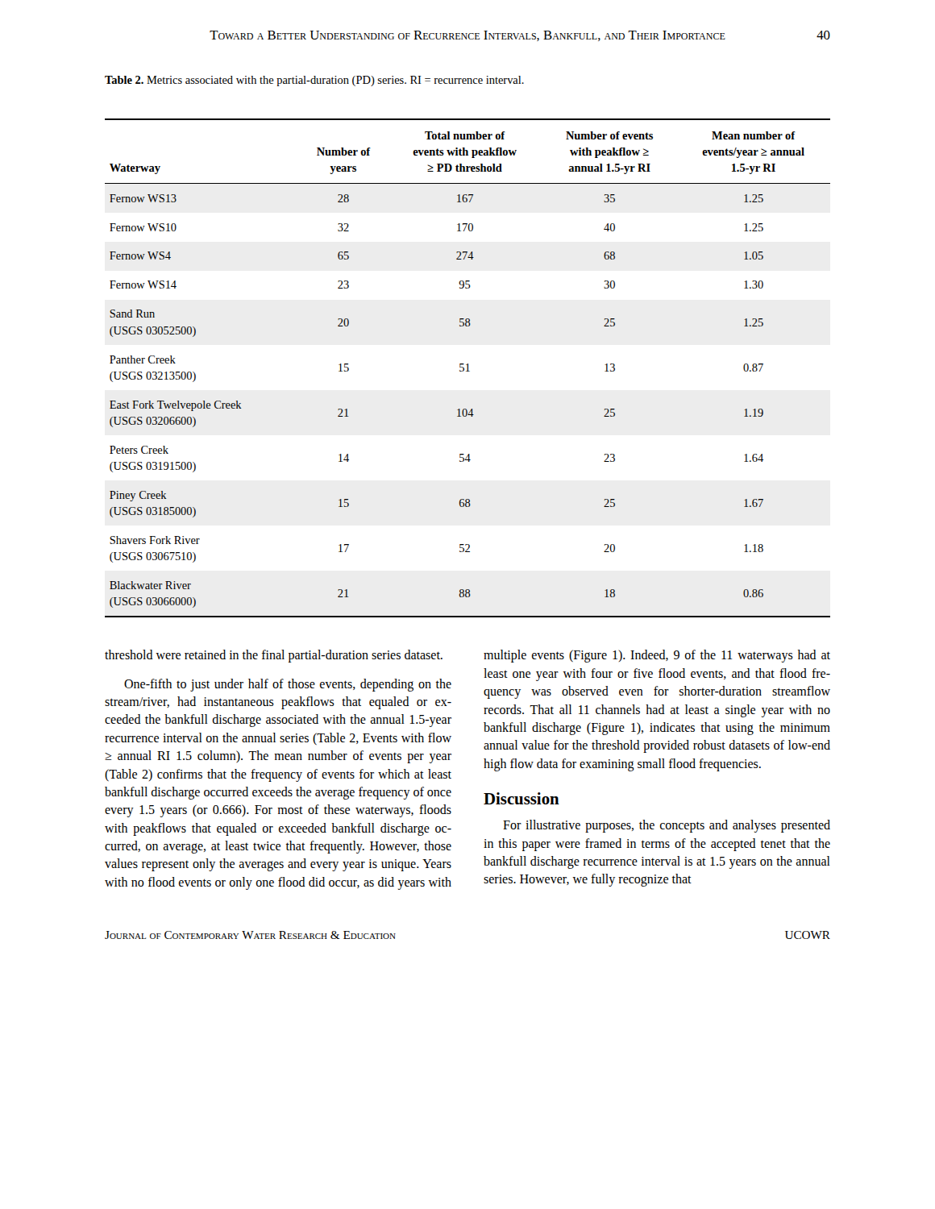Toward a Better Understanding of Recurrence Intervals, Bankfull, and Their Importance 40
Table 2. Metrics associated with the partial-duration (PD) series. RI = recurrence interval.
| Waterway | Number of years | Total number of events with peakflow ≥ PD threshold | Number of events with peakflow ≥ annual 1.5-yr RI | Mean number of events/year ≥ annual 1.5-yr RI |
| --- | --- | --- | --- | --- |
| Fernow WS13 | 28 | 167 | 35 | 1.25 |
| Fernow WS10 | 32 | 170 | 40 | 1.25 |
| Fernow WS4 | 65 | 274 | 68 | 1.05 |
| Fernow WS14 | 23 | 95 | 30 | 1.30 |
| Sand Run (USGS 03052500) | 20 | 58 | 25 | 1.25 |
| Panther Creek (USGS 03213500) | 15 | 51 | 13 | 0.87 |
| East Fork Twelvepole Creek (USGS 03206600) | 21 | 104 | 25 | 1.19 |
| Peters Creek (USGS 03191500) | 14 | 54 | 23 | 1.64 |
| Piney Creek (USGS 03185000) | 15 | 68 | 25 | 1.67 |
| Shavers Fork River (USGS 03067510) | 17 | 52 | 20 | 1.18 |
| Blackwater River (USGS 03066000) | 21 | 88 | 18 | 0.86 |
threshold were retained in the final partial-duration series dataset.
One-fifth to just under half of those events, depending on the stream/river, had instantaneous peakflows that equaled or exceeded the bankfull discharge associated with the annual 1.5-year recurrence interval on the annual series (Table 2, Events with flow ≥ annual RI 1.5 column). The mean number of events per year (Table 2) confirms that the frequency of events for which at least bankfull discharge occurred exceeds the average frequency of once every 1.5 years (or 0.666). For most of these waterways, floods with peakflows that equaled or exceeded bankfull discharge occurred, on average, at least twice that frequently. However, those values represent only the averages and every year is unique. Years with no flood events or only one flood did occur, as did years with multiple events (Figure 1). Indeed, 9 of the 11 waterways had at least one year with four or five flood events, and that flood frequency was observed even for shorter-duration streamflow records. That all 11 channels had at least a single year with no bankfull discharge (Figure 1), indicates that using the minimum annual value for the threshold provided robust datasets of low-end high flow data for examining small flood frequencies.
Discussion
For illustrative purposes, the concepts and analyses presented in this paper were framed in terms of the accepted tenet that the bankfull discharge recurrence interval is at 1.5 years on the annual series. However, we fully recognize that
Journal of Contemporary Water Research & Education UCOWR